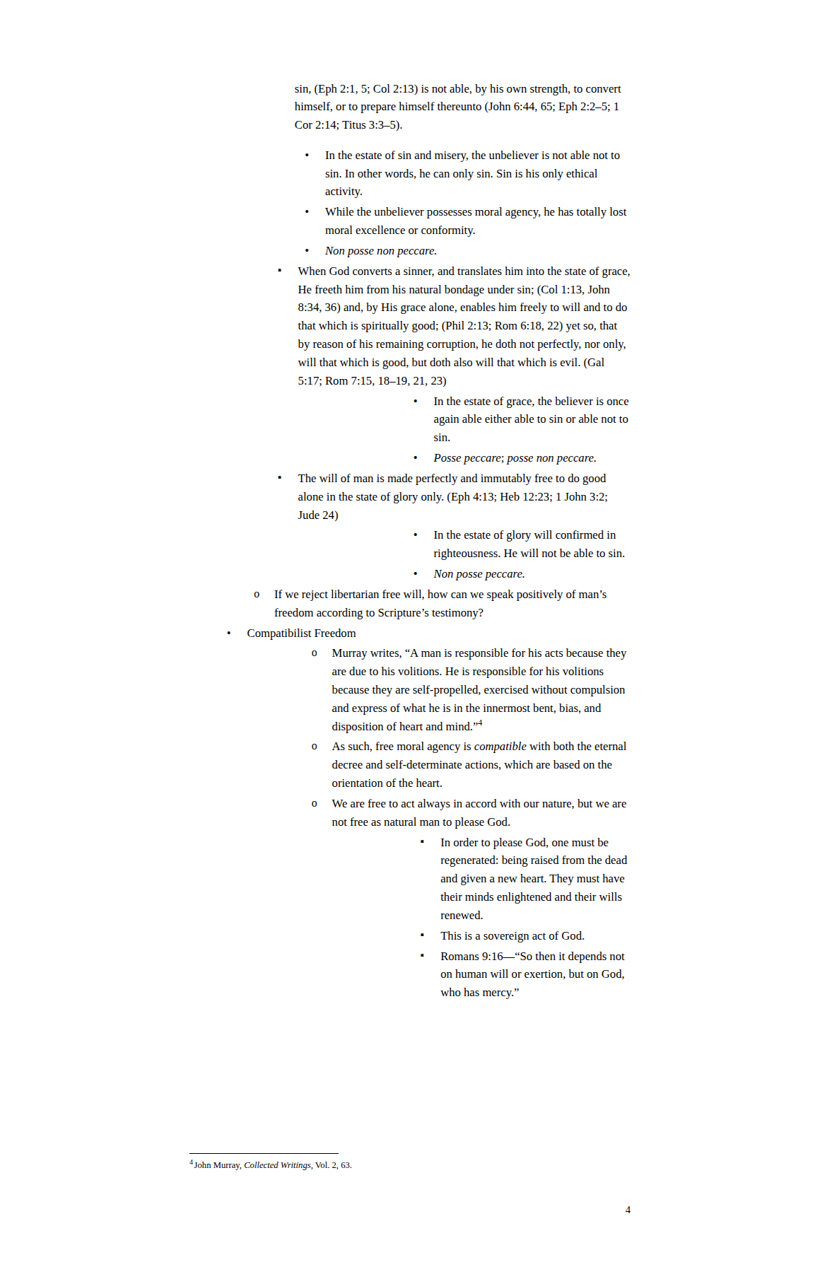sin, (Eph 2:1, 5; Col 2:13) is not able, by his own strength, to convert himself, or to prepare himself thereunto (John 6:44, 65; Eph 2:2–5; 1 Cor 2:14; Titus 3:3–5).
In the estate of sin and misery, the unbeliever is not able not to sin. In other words, he can only sin. Sin is his only ethical activity.
While the unbeliever possesses moral agency, he has totally lost moral excellence or conformity.
Non posse non peccare.
When God converts a sinner, and translates him into the state of grace, He freeth him from his natural bondage under sin; (Col 1:13, John 8:34, 36) and, by His grace alone, enables him freely to will and to do that which is spiritually good; (Phil 2:13; Rom 6:18, 22) yet so, that by reason of his remaining corruption, he doth not perfectly, nor only, will that which is good, but doth also will that which is evil. (Gal 5:17; Rom 7:15, 18–19, 21, 23)
In the estate of grace, the believer is once again able either able to sin or able not to sin.
Posse peccare; posse non peccare.
The will of man is made perfectly and immutably free to do good alone in the state of glory only. (Eph 4:13; Heb 12:23; 1 John 3:2; Jude 24)
In the estate of glory will confirmed in righteousness. He will not be able to sin.
Non posse peccare.
If we reject libertarian free will, how can we speak positively of man’s freedom according to Scripture’s testimony?
Compatibilist Freedom
Murray writes, “A man is responsible for his acts because they are due to his volitions. He is responsible for his volitions because they are self-propelled, exercised without compulsion and express of what he is in the innermost bent, bias, and disposition of heart and mind.”4
As such, free moral agency is compatible with both the eternal decree and self-determinate actions, which are based on the orientation of the heart.
We are free to act always in accord with our nature, but we are not free as natural man to please God.
In order to please God, one must be regenerated: being raised from the dead and given a new heart. They must have their minds enlightened and their wills renewed.
This is a sovereign act of God.
Romans 9:16—“So then it depends not on human will or exertion, but on God, who has mercy.”
4 John Murray, Collected Writings, Vol. 2, 63.
4